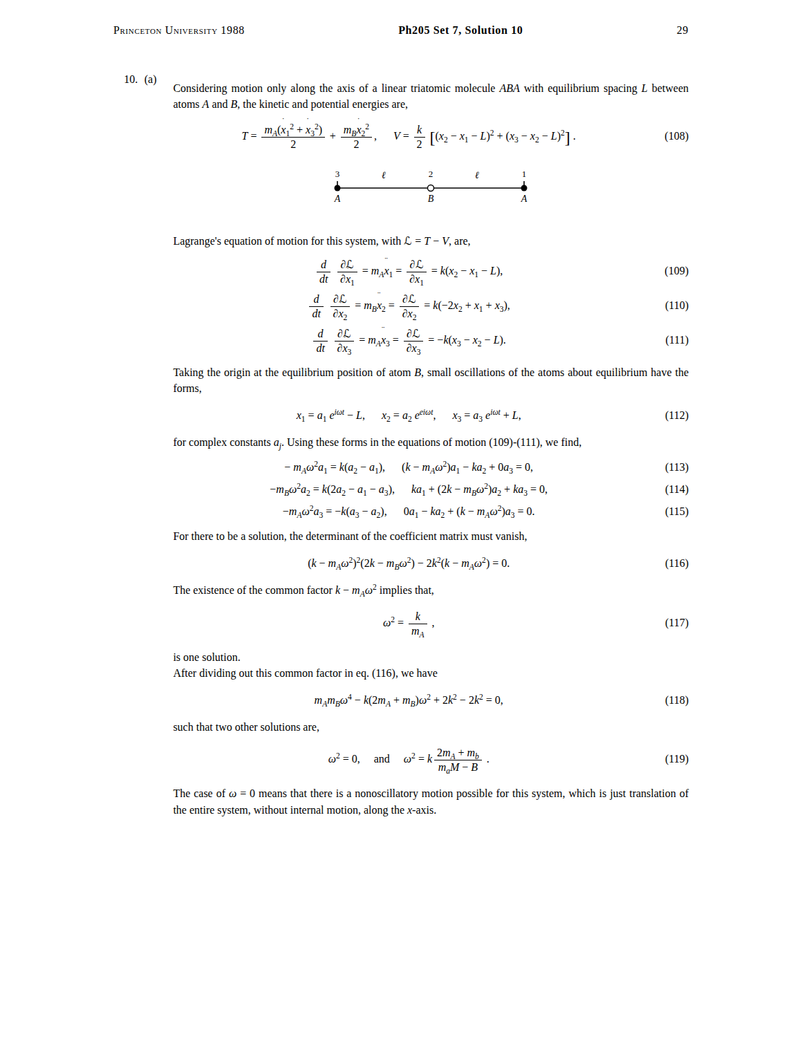Princeton University 1988
Ph205 Set 7, Solution 10
29
10.
(a)
Considering motion only along the axis of a linear triatomic molecule ABA with equilibrium spacing L between atoms A and B, the kinetic and potential energies are,
T = mA(˙x12 + ˙x32) 2 + mB˙x222, V = k 2 [(x2 − x1 − L)2 + (x3 − x2 − L)2] .
(108)
3 2 1 ℓ ℓ A B A
Lagrange's equation of motion for this system, with ℒ = T − V, are,
ddt ∂ℒ∂˙x1 = mA¨x1 = ∂ℒ∂x1 = k(x2 − x1 − L),
(109)
ddt ∂ℒ∂˙x2 = mB¨x2 = ∂ℒ∂x2 = k(−2x2 + x1 + x3),
(110)
ddt ∂ℒ∂˙x3 = mA¨x3 = ∂ℒ∂x3 = −k(x3 − x2 − L).
(111)
Taking the origin at the equilibrium position of atom B, small oscillations of the atoms about equilibrium have the forms,
x1 = a1 eiωt − L, x2 = a2 eeiωt, x3 = a3 eiωt + L,
(112)
for complex constants aj. Using these forms in the equations of motion (109)-(111), we find,
− mAω2a1 = k(a2 − a1), (k − mAω2)a1 − ka2 + 0a3 = 0,
(113)
−mBω2a2 = k(2a2 − a1 − a3), ka1 + (2k − mBω2)a2 + ka3 = 0,
(114)
−mAω2a3 = −k(a3 − a2), 0a1 − ka2 + (k − mAω2)a3 = 0.
(115)
For there to be a solution, the determinant of the coefficient matrix must vanish,
(k − mAω2)2(2k − mBω2) − 2k2(k − mAω2) = 0.
(116)
The existence of the common factor k − mAω2 implies that,
ω2 = kmA ,
(117)
is one solution.
After dividing out this common factor in eq. (116), we have
mAmBω4 − k(2mA + mB)ω2 + 2k2 − 2k2 = 0,
(118)
such that two other solutions are,
ω2 = 0, and ω2 = k 2mA + mb maM − B .
(119)
The case of ω = 0 means that there is a nonoscillatory motion possible for this system, which is just translation of the entire system, without internal motion, along the x-axis.